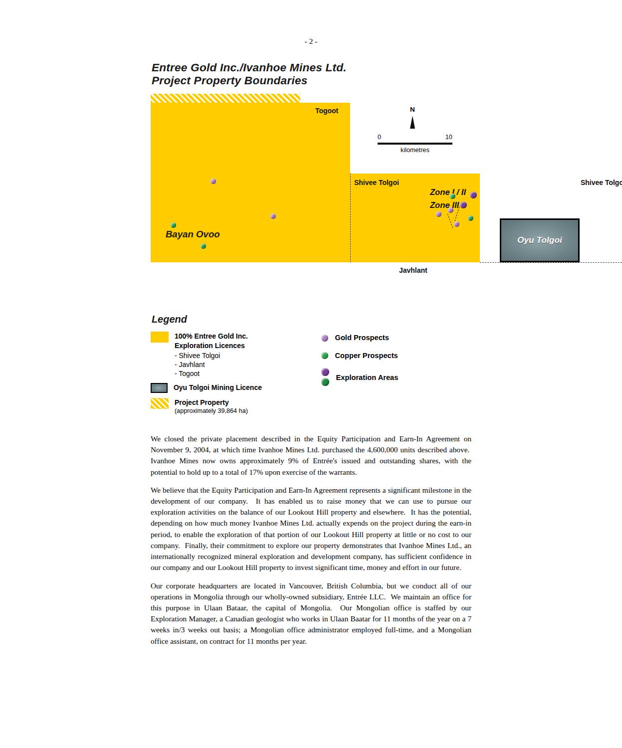- 2 -
Entree Gold Inc./Ivanhoe Mines Ltd.
Project Property Boundaries
Oyu Tolgoi
Togoot
Shivee Tolgoi
Shivee Tolgoi
Javhlant
Bayan Ovoo
Zone I / II
Zone III
N
010
kilometres
Legend
100% Entree Gold Inc.
Exploration Licences
- Shivee Tolgoi
- Javhlant
- Togoot
Oyu Tolgoi Mining Licence
Project Property
(approximately 39,864 ha)
Gold Prospects
Copper Prospects
Exploration Areas
We closed the private placement described in the Equity Participation and Earn-In Agreement on November 9, 2004, at which time Ivanhoe Mines Ltd. purchased the 4,600,000 units described above. Ivanhoe Mines now owns approximately 9% of Entrée's issued and outstanding shares, with the potential to hold up to a total of 17% upon exercise of the warrants.
We believe that the Equity Participation and Earn-In Agreement represents a significant milestone in the development of our company. It has enabled us to raise money that we can use to pursue our exploration activities on the balance of our Lookout Hill property and elsewhere. It has the potential, depending on how much money Ivanhoe Mines Ltd. actually expends on the project during the earn-in period, to enable the exploration of that portion of our Lookout Hill property at little or no cost to our company. Finally, their commitment to explore our property demonstrates that Ivanhoe Mines Ltd., an internationally recognized mineral exploration and development company, has sufficient confidence in our company and our Lookout Hill property to invest significant time, money and effort in our future.
Our corporate headquarters are located in Vancouver, British Columbia, but we conduct all of our operations in Mongolia through our wholly-owned subsidiary, Entrée LLC. We maintain an office for this purpose in Ulaan Bataar, the capital of Mongolia. Our Mongolian office is staffed by our Exploration Manager, a Canadian geologist who works in Ulaan Baatar for 11 months of the year on a 7 weeks in/3 weeks out basis; a Mongolian office administrator employed full-time, and a Mongolian office assistant, on contract for 11 months per year.